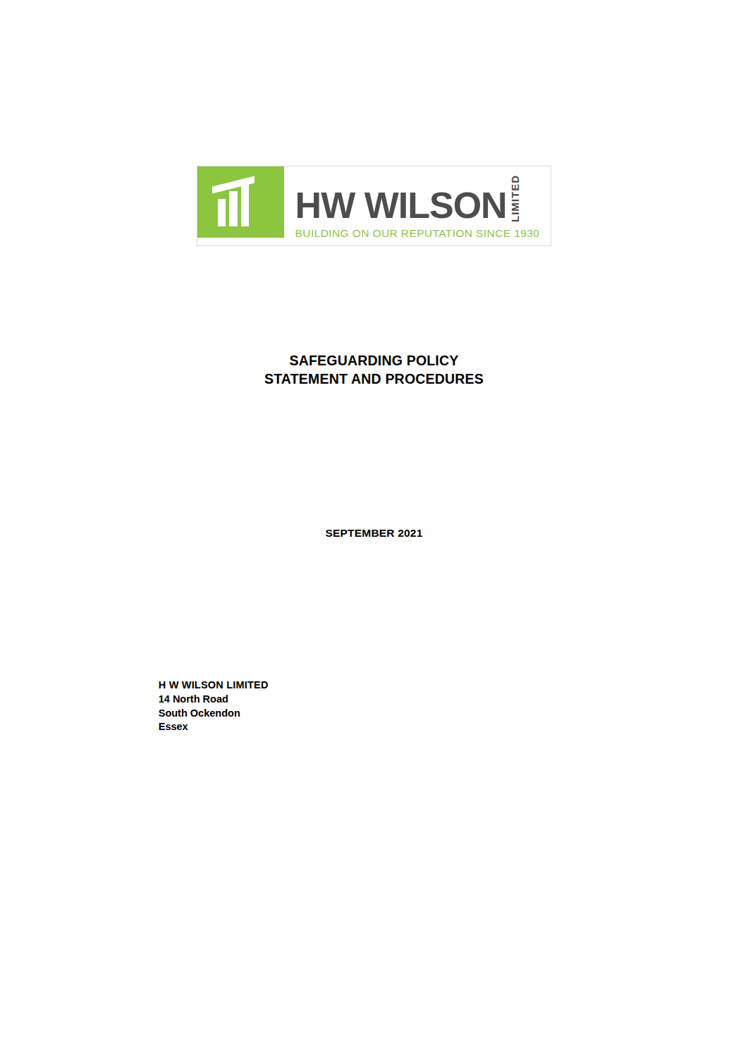HW WILSONLIMITED
BUILDING ON OUR REPUTATION SINCE 1930
SAFEGUARDING POLICY
STATEMENT AND PROCEDURES
SEPTEMBER 2021
H W WILSON LIMITED
14 North Road
South Ockendon
Essex